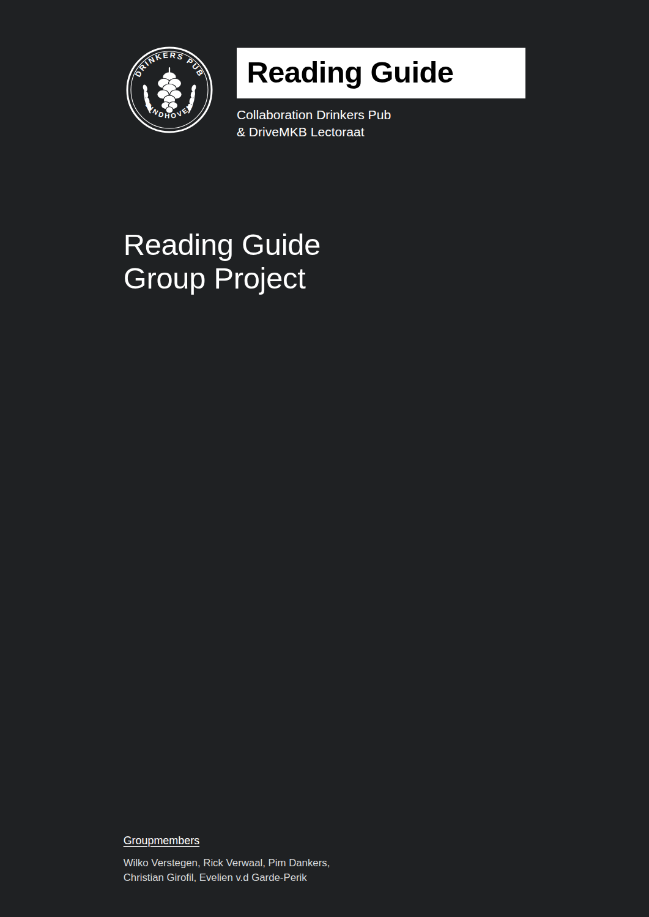DRINKERS PUB EINDHOVEN
Reading Guide
Collaboration Drinkers Pub
& DriveMKB Lectoraat
Reading Guide
Group Project
Groupmembers
Wilko Verstegen, Rick Verwaal, Pim Dankers,
Christian Girofil, Evelien v.d Garde-Perik